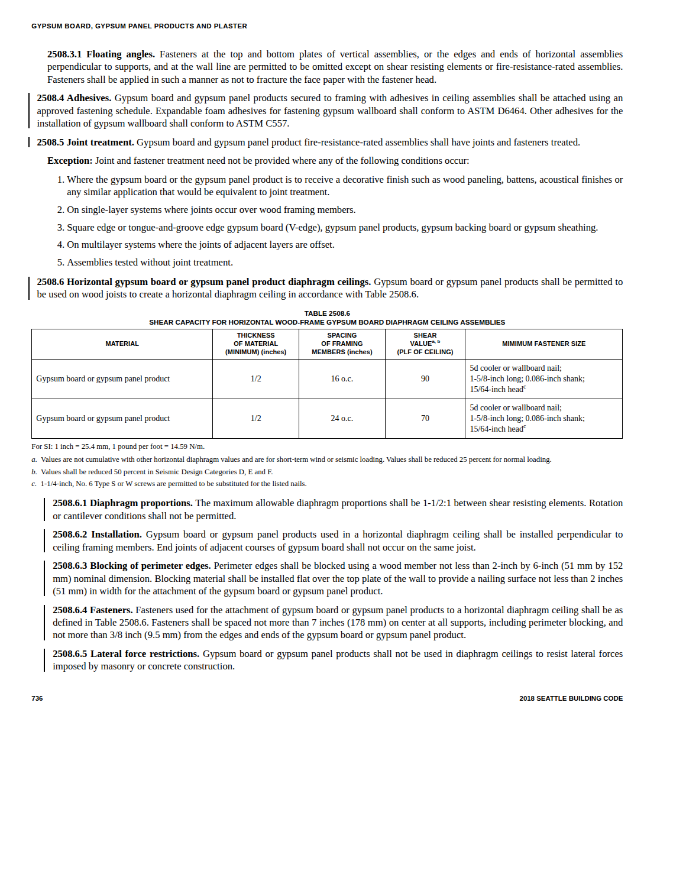GYPSUM BOARD, GYPSUM PANEL PRODUCTS AND PLASTER
2508.3.1 Floating angles. Fasteners at the top and bottom plates of vertical assemblies, or the edges and ends of horizontal assemblies perpendicular to supports, and at the wall line are permitted to be omitted except on shear resisting elements or fire-resistance-rated assemblies. Fasteners shall be applied in such a manner as not to fracture the face paper with the fastener head.
2508.4 Adhesives. Gypsum board and gypsum panel products secured to framing with adhesives in ceiling assemblies shall be attached using an approved fastening schedule. Expandable foam adhesives for fastening gypsum wallboard shall conform to ASTM D6464. Other adhesives for the installation of gypsum wallboard shall conform to ASTM C557.
2508.5 Joint treatment. Gypsum board and gypsum panel product fire-resistance-rated assemblies shall have joints and fasteners treated.
Exception: Joint and fastener treatment need not be provided where any of the following conditions occur:
Where the gypsum board or the gypsum panel product is to receive a decorative finish such as wood paneling, battens, acoustical finishes or any similar application that would be equivalent to joint treatment.
On single-layer systems where joints occur over wood framing members.
Square edge or tongue-and-groove edge gypsum board (V-edge), gypsum panel products, gypsum backing board or gypsum sheathing.
On multilayer systems where the joints of adjacent layers are offset.
Assemblies tested without joint treatment.
2508.6 Horizontal gypsum board or gypsum panel product diaphragm ceilings. Gypsum board or gypsum panel products shall be permitted to be used on wood joists to create a horizontal diaphragm ceiling in accordance with Table 2508.6.
TABLE 2508.6
SHEAR CAPACITY FOR HORIZONTAL WOOD-FRAME GYPSUM BOARD DIAPHRAGM CEILING ASSEMBLIES
| MATERIAL | THICKNESS OF MATERIAL (MINIMUM) (inches) | SPACING OF FRAMING MEMBERS (inches) | SHEAR VALUE a, b (PLF OF CEILING) | MIMIMUM FASTENER SIZE |
| --- | --- | --- | --- | --- |
| Gypsum board or gypsum panel product | 1/2 | 16 o.c. | 90 | 5d cooler or wallboard nail; 1-5/8-inch long; 0.086-inch shank; 15/64-inch head c |
| Gypsum board or gypsum panel product | 1/2 | 24 o.c. | 70 | 5d cooler or wallboard nail; 1-5/8-inch long; 0.086-inch shank; 15/64-inch head c |
For SI: 1 inch = 25.4 mm, 1 pound per foot = 14.59 N/m.
a. Values are not cumulative with other horizontal diaphragm values and are for short-term wind or seismic loading. Values shall be reduced 25 percent for normal loading.
b. Values shall be reduced 50 percent in Seismic Design Categories D, E and F.
c. 1-1/4-inch, No. 6 Type S or W screws are permitted to be substituted for the listed nails.
2508.6.1 Diaphragm proportions. The maximum allowable diaphragm proportions shall be 1-1/2:1 between shear resisting elements. Rotation or cantilever conditions shall not be permitted.
2508.6.2 Installation. Gypsum board or gypsum panel products used in a horizontal diaphragm ceiling shall be installed perpendicular to ceiling framing members. End joints of adjacent courses of gypsum board shall not occur on the same joist.
2508.6.3 Blocking of perimeter edges. Perimeter edges shall be blocked using a wood member not less than 2-inch by 6-inch (51 mm by 152 mm) nominal dimension. Blocking material shall be installed flat over the top plate of the wall to provide a nailing surface not less than 2 inches (51 mm) in width for the attachment of the gypsum board or gypsum panel product.
2508.6.4 Fasteners. Fasteners used for the attachment of gypsum board or gypsum panel products to a horizontal diaphragm ceiling shall be as defined in Table 2508.6. Fasteners shall be spaced not more than 7 inches (178 mm) on center at all supports, including perimeter blocking, and not more than 3/8 inch (9.5 mm) from the edges and ends of the gypsum board or gypsum panel product.
2508.6.5 Lateral force restrictions. Gypsum board or gypsum panel products shall not be used in diaphragm ceilings to resist lateral forces imposed by masonry or concrete construction.
736 2018 SEATTLE BUILDING CODE